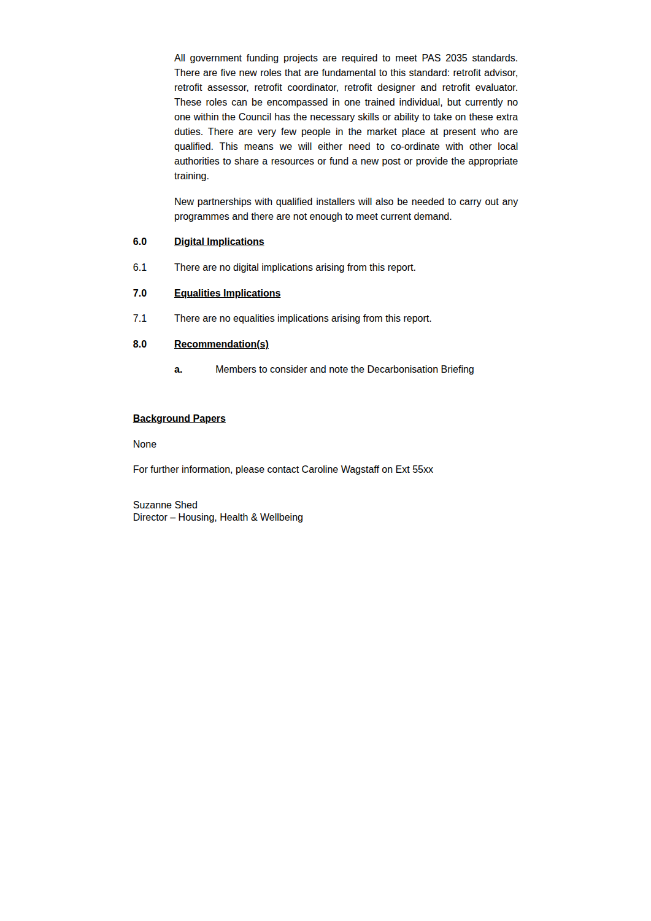All government funding projects are required to meet PAS 2035 standards. There are five new roles that are fundamental to this standard: retrofit advisor, retrofit assessor, retrofit coordinator, retrofit designer and retrofit evaluator. These roles can be encompassed in one trained individual, but currently no one within the Council has the necessary skills or ability to take on these extra duties. There are very few people in the market place at present who are qualified. This means we will either need to co-ordinate with other local authorities to share a resources or fund a new post or provide the appropriate training.
New partnerships with qualified installers will also be needed to carry out any programmes and there are not enough to meet current demand.
6.0
Digital Implications
6.1
There are no digital implications arising from this report.
7.0
Equalities Implications
7.1
There are no equalities implications arising from this report.
8.0
Recommendation(s)
a.
Members to consider and note the Decarbonisation Briefing
Background Papers
None
For further information, please contact Caroline Wagstaff on Ext 55xx
Suzanne Shed
Director – Housing, Health & Wellbeing